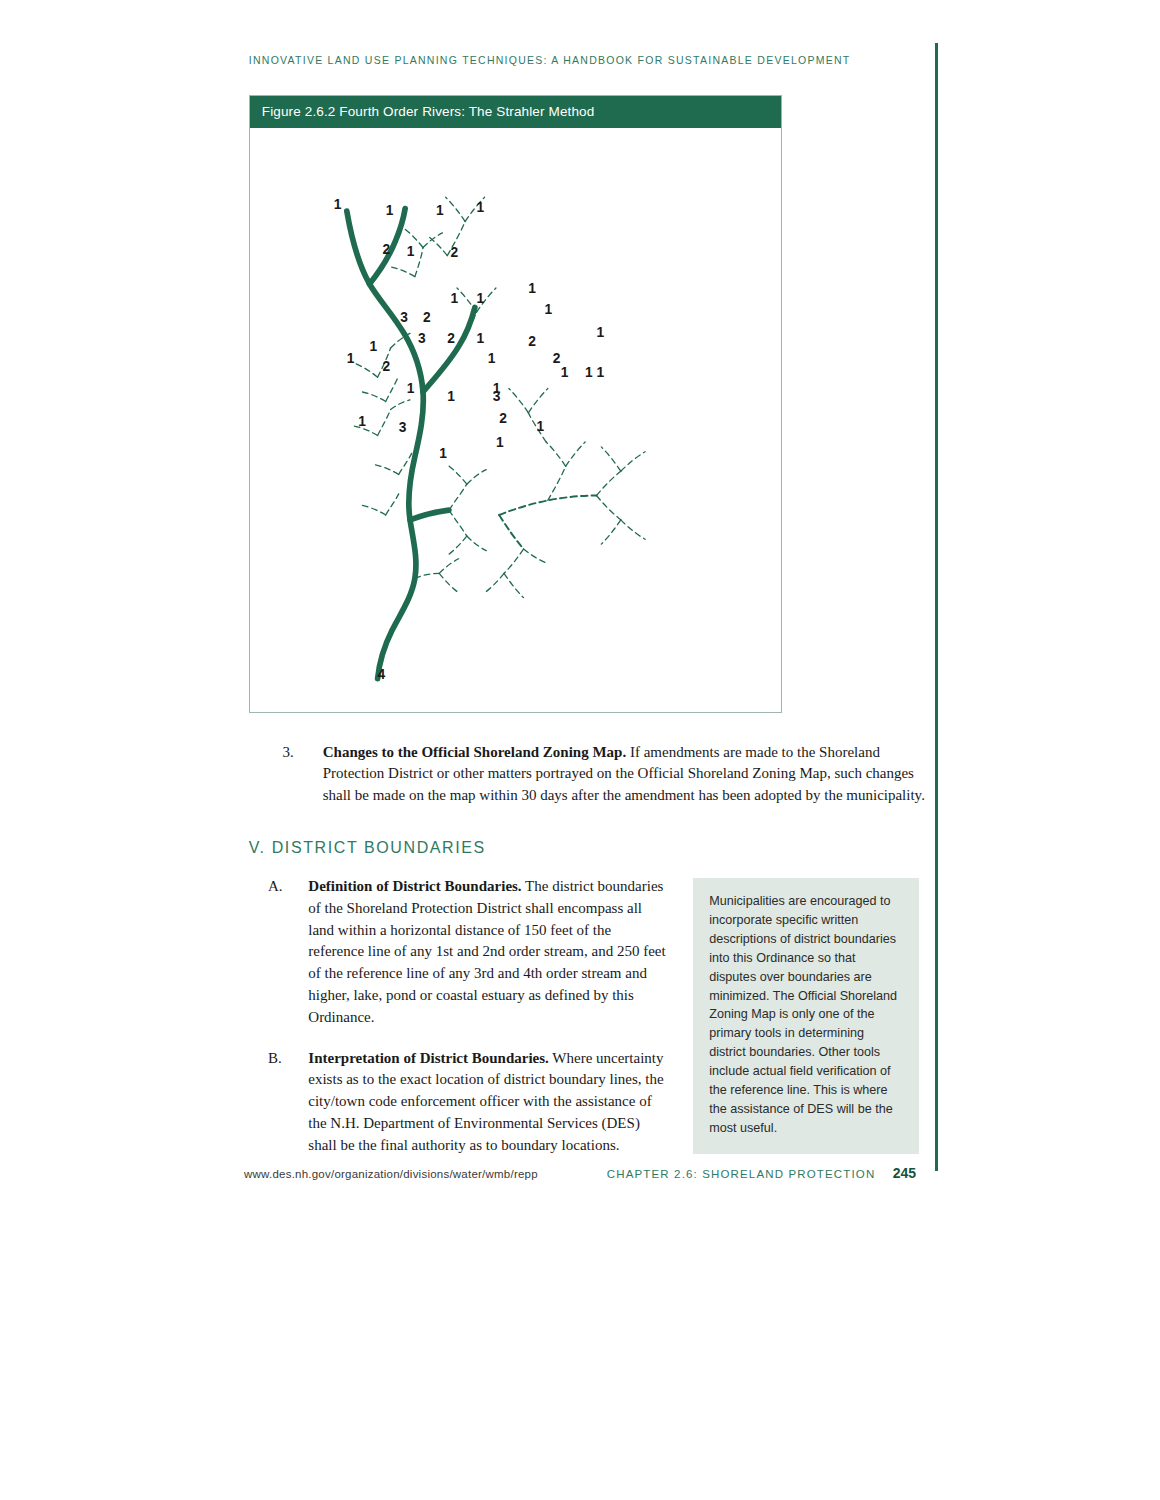Innovative Land Use Planning Techniques: A Handbook for Sustainable Development
Figure 2.6.2 Fourth Order Rivers: The Strahler Method
1 1 2 1 1 1 2 3 2 1 1 3 2 1 1 1 1 2 1 1 1 3 1 1 1 1 1 1 2 2 1 1 3 2 1 1 4
3. Changes to the Official Shoreland Zoning Map. If amendments are made to the Shoreland Protection District or other matters portrayed on the Official Shoreland Zoning Map, such changes shall be made on the map within 30 days after the amendment has been adopted by the municipality.
V. District Boundaries
A. Definition of District Boundaries. The district boundaries of the Shoreland Protection District shall encompass all land within a horizontal distance of 150 feet of the reference line of any 1st and 2nd order stream, and 250 feet of the reference line of any 3rd and 4th order stream and higher, lake, pond or coastal estuary as defined by this Ordinance.
B. Interpretation of District Boundaries. Where uncertainty exists as to the exact location of district boundary lines, the city/town code enforcement officer with the assistance of the N.H. Department of Environmental Services (DES) shall be the final authority as to boundary locations.
Municipalities are encouraged to incorporate specific written descriptions of district boundaries into this Ordinance so that disputes over boundaries are minimized. The Official Shoreland Zoning Map is only one of the primary tools in determining district boundaries. Other tools include actual field verification of the reference line. This is where the assistance of DES will be the most useful.
www.des.nh.gov/organization/divisions/water/wmb/repp Chapter 2.6: Shoreland Protection 245